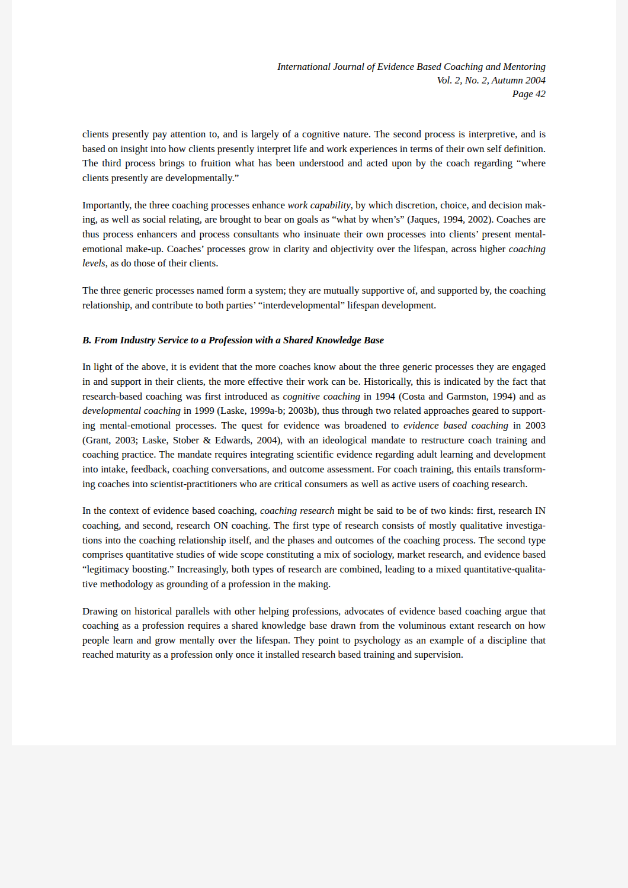International Journal of Evidence Based Coaching and Mentoring Vol. 2, No. 2, Autumn 2004 Page 42
clients presently pay attention to, and is largely of a cognitive nature. The second process is interpretive, and is based on insight into how clients presently interpret life and work experiences in terms of their own self definition. The third process brings to fruition what has been understood and acted upon by the coach regarding “where clients presently are developmentally.”
Importantly, the three coaching processes enhance work capability, by which discretion, choice, and decision making, as well as social relating, are brought to bear on goals as “what by when’s” (Jaques, 1994, 2002). Coaches are thus process enhancers and process consultants who insinuate their own processes into clients’ present mental-emotional make-up. Coaches’ processes grow in clarity and objectivity over the lifespan, across higher coaching levels, as do those of their clients.
The three generic processes named form a system; they are mutually supportive of, and supported by, the coaching relationship, and contribute to both parties’ “interdevelopmental” lifespan development.
B. From Industry Service to a Profession with a Shared Knowledge Base
In light of the above, it is evident that the more coaches know about the three generic processes they are engaged in and support in their clients, the more effective their work can be. Historically, this is indicated by the fact that research-based coaching was first introduced as cognitive coaching in 1994 (Costa and Garmston, 1994) and as developmental coaching in 1999 (Laske, 1999a-b; 2003b), thus through two related approaches geared to supporting mental-emotional processes. The quest for evidence was broadened to evidence based coaching in 2003 (Grant, 2003; Laske, Stober & Edwards, 2004), with an ideological mandate to restructure coach training and coaching practice. The mandate requires integrating scientific evidence regarding adult learning and development into intake, feedback, coaching conversations, and outcome assessment. For coach training, this entails transforming coaches into scientist-practitioners who are critical consumers as well as active users of coaching research.
In the context of evidence based coaching, coaching research might be said to be of two kinds: first, research IN coaching, and second, research ON coaching. The first type of research consists of mostly qualitative investigations into the coaching relationship itself, and the phases and outcomes of the coaching process. The second type comprises quantitative studies of wide scope constituting a mix of sociology, market research, and evidence based “legitimacy boosting.” Increasingly, both types of research are combined, leading to a mixed quantitative-qualitative methodology as grounding of a profession in the making.
Drawing on historical parallels with other helping professions, advocates of evidence based coaching argue that coaching as a profession requires a shared knowledge base drawn from the voluminous extant research on how people learn and grow mentally over the lifespan. They point to psychology as an example of a discipline that reached maturity as a profession only once it installed research based training and supervision.